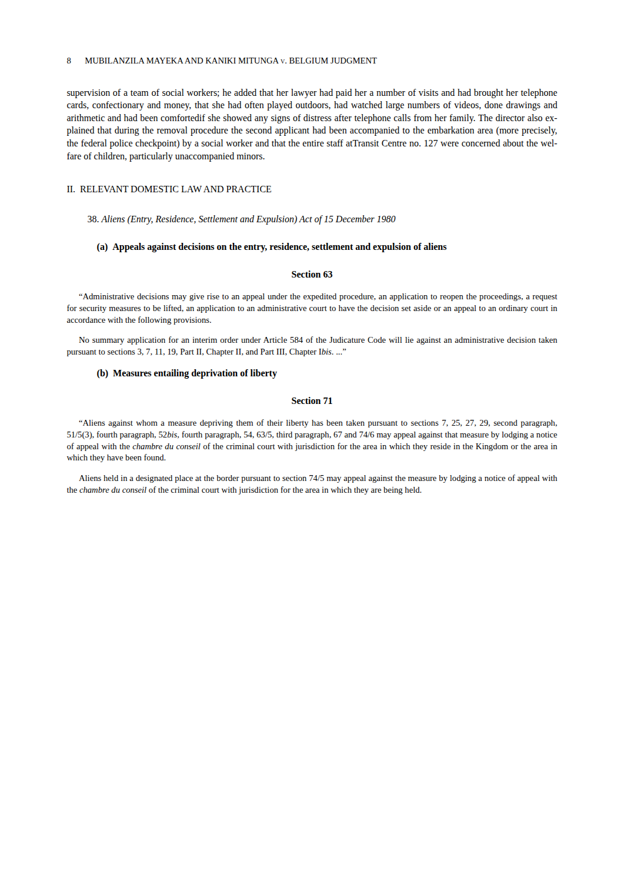8 MUBILANZILA MAYEKA AND KANIKI MITUNGA v. BELGIUM JUDGMENT
supervision of a team of social workers; he added that her lawyer had paid her a number of visits and had brought her telephone cards, confectionary and money, that she had often played outdoors, had watched large numbers of videos, done drawings and arithmetic and had been comfortedif she showed any signs of distress after telephone calls from her family. The director also explained that during the removal procedure the second applicant had been accompanied to the embarkation area (more precisely, the federal police checkpoint) by a social worker and that the entire staff atTransit Centre no. 127 were concerned about the welfare of children, particularly unaccompanied minors.
II. Relevant domestic law and practice
38. Aliens (Entry, Residence, Settlement and Expulsion) Act of 15 December 1980
(a) Appeals against decisions on the entry, residence, settlement and expulsion of aliens
Section 63
“Administrative decisions may give rise to an appeal under the expedited procedure, an application to reopen the proceedings, a request for security measures to be lifted, an application to an administrative court to have the decision set aside or an appeal to an ordinary court in accordance with the following provisions.
No summary application for an interim order under Article 584 of the Judicature Code will lie against an administrative decision taken pursuant to sections 3, 7, 11, 19, Part II, Chapter II, and Part III, Chapter Ibis. ...”
(b) Measures entailing deprivation of liberty
Section 71
“Aliens against whom a measure depriving them of their liberty has been taken pursuant to sections 7, 25, 27, 29, second paragraph, 51/5(3), fourth paragraph, 52bis, fourth paragraph, 54, 63/5, third paragraph, 67 and 74/6 may appeal against that measure by lodging a notice of appeal with the chambre du conseil of the criminal court with jurisdiction for the area in which they reside in the Kingdom or the area in which they have been found.
Aliens held in a designated place at the border pursuant to section 74/5 may appeal against the measure by lodging a notice of appeal with the chambre du conseil of the criminal court with jurisdiction for the area in which they are being held.